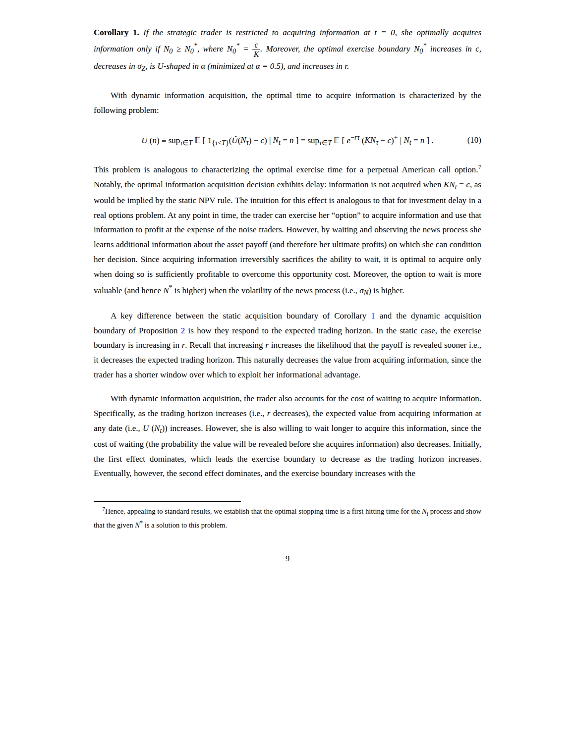Corollary 1. If the strategic trader is restricted to acquiring information at t = 0, she optimally acquires information only if N0 ≥ N0*, where N0* = cK. Moreover, the optimal exercise boundary N0* increases in c, decreases in σZ, is U-shaped in α (minimized at α = 0.5), and increases in r.
With dynamic information acquisition, the optimal time to acquire information is characterized by the following problem:
U (n) ≡ supτ∈Т 𝔼 [ 1{τ<T}(Û(Nτ) − c) | Nt = n ] = supτ∈Т 𝔼 [ e−rτ (KNτ − c)+ | Nt = n ] . (10)
This problem is analogous to characterizing the optimal exercise time for a perpetual American call option.7 Notably, the optimal information acquisition decision exhibits delay: information is not acquired when KNt = c, as would be implied by the static NPV rule. The intuition for this effect is analogous to that for investment delay in a real options problem. At any point in time, the trader can exercise her “option” to acquire information and use that information to profit at the expense of the noise traders. However, by waiting and observing the news process she learns additional information about the asset payoff (and therefore her ultimate profits) on which she can condition her decision. Since acquiring information irreversibly sacrifices the ability to wait, it is optimal to acquire only when doing so is sufficiently profitable to overcome this opportunity cost. Moreover, the option to wait is more valuable (and hence N* is higher) when the volatility of the news process (i.e., σN) is higher.
A key difference between the static acquisition boundary of Corollary 1 and the dynamic acquisition boundary of Proposition 2 is how they respond to the expected trading horizon. In the static case, the exercise boundary is increasing in r. Recall that increasing r increases the likelihood that the payoff is revealed sooner i.e., it decreases the expected trading horizon. This naturally decreases the value from acquiring information, since the trader has a shorter window over which to exploit her informational advantage.
With dynamic information acquisition, the trader also accounts for the cost of waiting to acquire information. Specifically, as the trading horizon increases (i.e., r decreases), the expected value from acquiring information at any date (i.e., U (Nt)) increases. However, she is also willing to wait longer to acquire this information, since the cost of waiting (the probability the value will be revealed before she acquires information) also decreases. Initially, the first effect dominates, which leads the exercise boundary to decrease as the trading horizon increases. Eventually, however, the second effect dominates, and the exercise boundary increases with the
7Hence, appealing to standard results, we establish that the optimal stopping time is a first hitting time for the Nt process and show that the given N* is a solution to this problem.
9